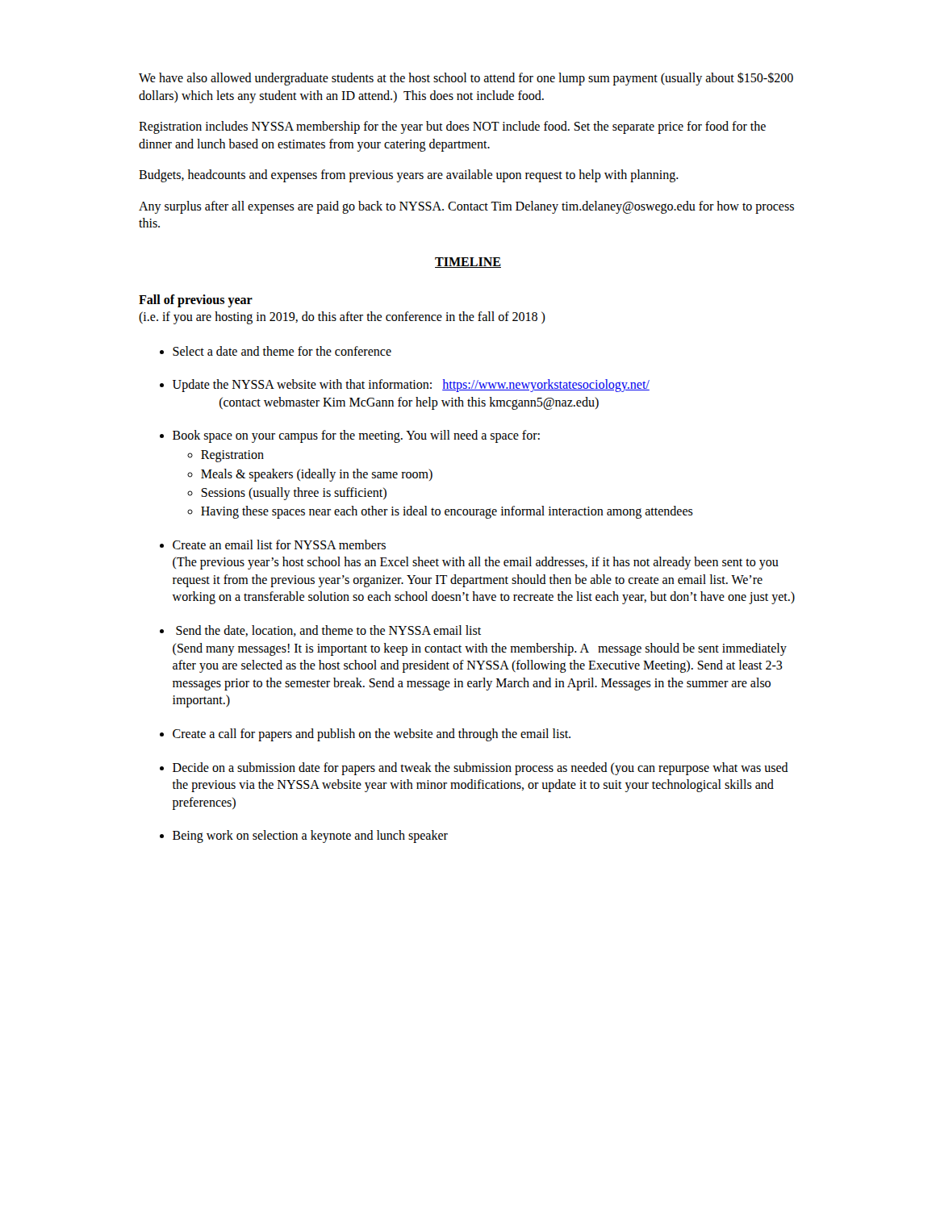We have also allowed undergraduate students at the host school to attend for one lump sum payment (usually about $150-$200 dollars) which lets any student with an ID attend.) This does not include food.
Registration includes NYSSA membership for the year but does NOT include food. Set the separate price for food for the dinner and lunch based on estimates from your catering department.
Budgets, headcounts and expenses from previous years are available upon request to help with planning.
Any surplus after all expenses are paid go back to NYSSA. Contact Tim Delaney tim.delaney@oswego.edu for how to process this.
TIMELINE
Fall of previous year
(i.e. if you are hosting in 2019, do this after the conference in the fall of 2018 )
Select a date and theme for the conference
Update the NYSSA website with that information: https://www.newyorkstatesociology.net/ (contact webmaster Kim McGann for help with this kmcgann5@naz.edu)
Book space on your campus for the meeting. You will need a space for:
Registration
Meals & speakers (ideally in the same room)
Sessions (usually three is sufficient)
Having these spaces near each other is ideal to encourage informal interaction among attendees
Create an email list for NYSSA members (The previous year’s host school has an Excel sheet with all the email addresses, if it has not already been sent to you request it from the previous year’s organizer. Your IT department should then be able to create an email list. We’re working on a transferable solution so each school doesn’t have to recreate the list each year, but don’t have one just yet.)
Send the date, location, and theme to the NYSSA email list (Send many messages! It is important to keep in contact with the membership. A message should be sent immediately after you are selected as the host school and president of NYSSA (following the Executive Meeting). Send at least 2-3 messages prior to the semester break. Send a message in early March and in April. Messages in the summer are also important.)
Create a call for papers and publish on the website and through the email list.
Decide on a submission date for papers and tweak the submission process as needed (you can repurpose what was used the previous via the NYSSA website year with minor modifications, or update it to suit your technological skills and preferences)
Being work on selection a keynote and lunch speaker